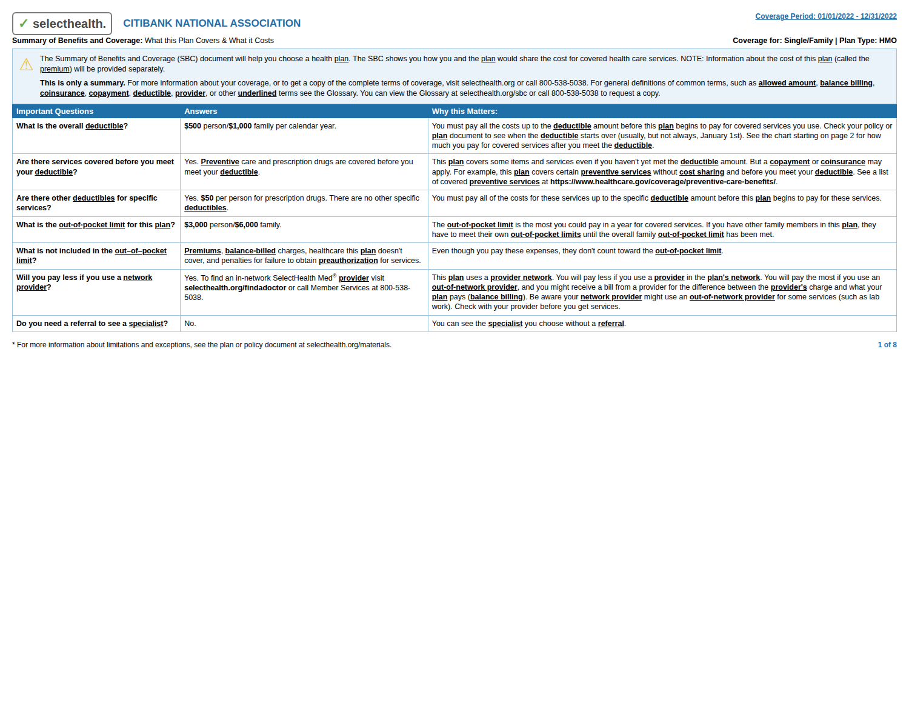✓ selecthealth.
CITIBANK NATIONAL ASSOCIATION
Coverage Period: 01/01/2022 - 12/31/2022
Summary of Benefits and Coverage: What this Plan Covers & What it Costs
Coverage for: Single/Family | Plan Type: HMO
⚠
The Summary of Benefits and Coverage (SBC) document will help you choose a health plan. The SBC shows you how you and the plan would share the cost for covered health care services. NOTE: Information about the cost of this plan (called the premium) will be provided separately.
This is only a summary. For more information about your coverage, or to get a copy of the complete terms of coverage, visit selecthealth.org or call 800-538-5038. For general definitions of common terms, such as allowed amount, balance billing, coinsurance, copayment, deductible, provider, or other underlined terms see the Glossary. You can view the Glossary at selecthealth.org/sbc or call 800-538-5038 to request a copy.
| Important Questions | Answers | Why this Matters: |
| --- | --- | --- |
| What is the overall deductible ? | $500 person/ $1,000 family per calendar year. | You must pay all the costs up to the deductible amount before this plan begins to pay for covered services you use. Check your policy or plan document to see when the deductible starts over (usually, but not always, January 1st). See the chart starting on page 2 for how much you pay for covered services after you meet the deductible . |
| Are there services covered before you meet your deductible ? | Yes. Preventive care and prescription drugs are covered before you meet your deductible . | This plan covers some items and services even if you haven't yet met the deductible amount. But a copayment or coinsurance may apply. For example, this plan covers certain preventive services without cost sharing and before you meet your deductible . See a list of covered preventive services at https://www.healthcare.gov/coverage/preventive-care-benefits/ . |
| Are there other deductibles for specific services? | Yes. $50 per person for prescription drugs. There are no other specific deductibles . | You must pay all of the costs for these services up to the specific deductible amount before this plan begins to pay for these services. |
| What is the out-of-pocket limit for this plan ? | $3,000 person/ $6,000 family. | The out-of-pocket limit is the most you could pay in a year for covered services. If you have other family members in this plan , they have to meet their own out-of-pocket limits until the overall family out-of-pocket limit has been met. |
| What is not included in the out–of–pocket limit ? | Premiums , balance-billed charges, healthcare this plan doesn't cover, and penalties for failure to obtain preauthorization for services. | Even though you pay these expenses, they don't count toward the out-of-pocket limit . |
| Will you pay less if you use a network provider ? | Yes. To find an in-network SelectHealth Med ® provider visit selecthealth.org/findadoctor or call Member Services at 800-538-5038. | This plan uses a provider network . You will pay less if you use a provider in the plan's network . You will pay the most if you use an out-of-network provider , and you might receive a bill from a provider for the difference between the provider's charge and what your plan pays ( balance billing ). Be aware your network provider might use an out-of-network provider for some services (such as lab work). Check with your provider before you get services. |
| Do you need a referral to see a specialist ? | No. | You can see the specialist you choose without a referral . |
* For more information about limitations and exceptions, see the plan or policy document at selecthealth.org/materials.
1 of 8